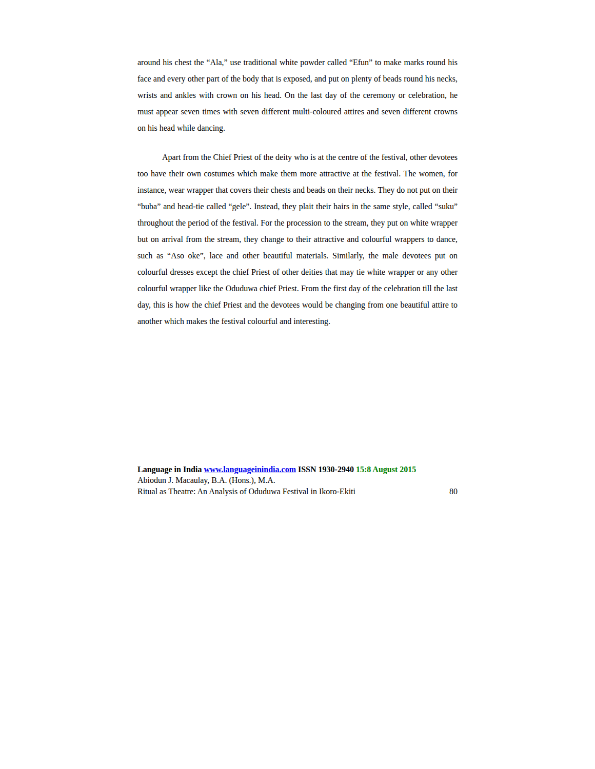around his chest the “Ala,” use traditional white powder called “Efun” to make marks round his face and every other part of the body that is exposed, and put on plenty of beads round his necks, wrists and ankles with crown on his head. On the last day of the ceremony or celebration, he must appear seven times with seven different multi-coloured attires and seven different crowns on his head while dancing.
Apart from the Chief Priest of the deity who is at the centre of the festival, other devotees too have their own costumes which make them more attractive at the festival. The women, for instance, wear wrapper that covers their chests and beads on their necks. They do not put on their “buba” and head-tie called “gele”. Instead, they plait their hairs in the same style, called “suku” throughout the period of the festival. For the procession to the stream, they put on white wrapper but on arrival from the stream, they change to their attractive and colourful wrappers to dance, such as “Aso oke”, lace and other beautiful materials. Similarly, the male devotees put on colourful dresses except the chief Priest of other deities that may tie white wrapper or any other colourful wrapper like the Oduduwa chief Priest. From the first day of the celebration till the last day, this is how the chief Priest and the devotees would be changing from one beautiful attire to another which makes the festival colourful and interesting.
Language in India www.languageinindia.com ISSN 1930-2940 15:8 August 2015
Abiodun J. Macaulay, B.A. (Hons.), M.A.
Ritual as Theatre: An Analysis of Oduduwa Festival in Ikoro-Ekiti 80